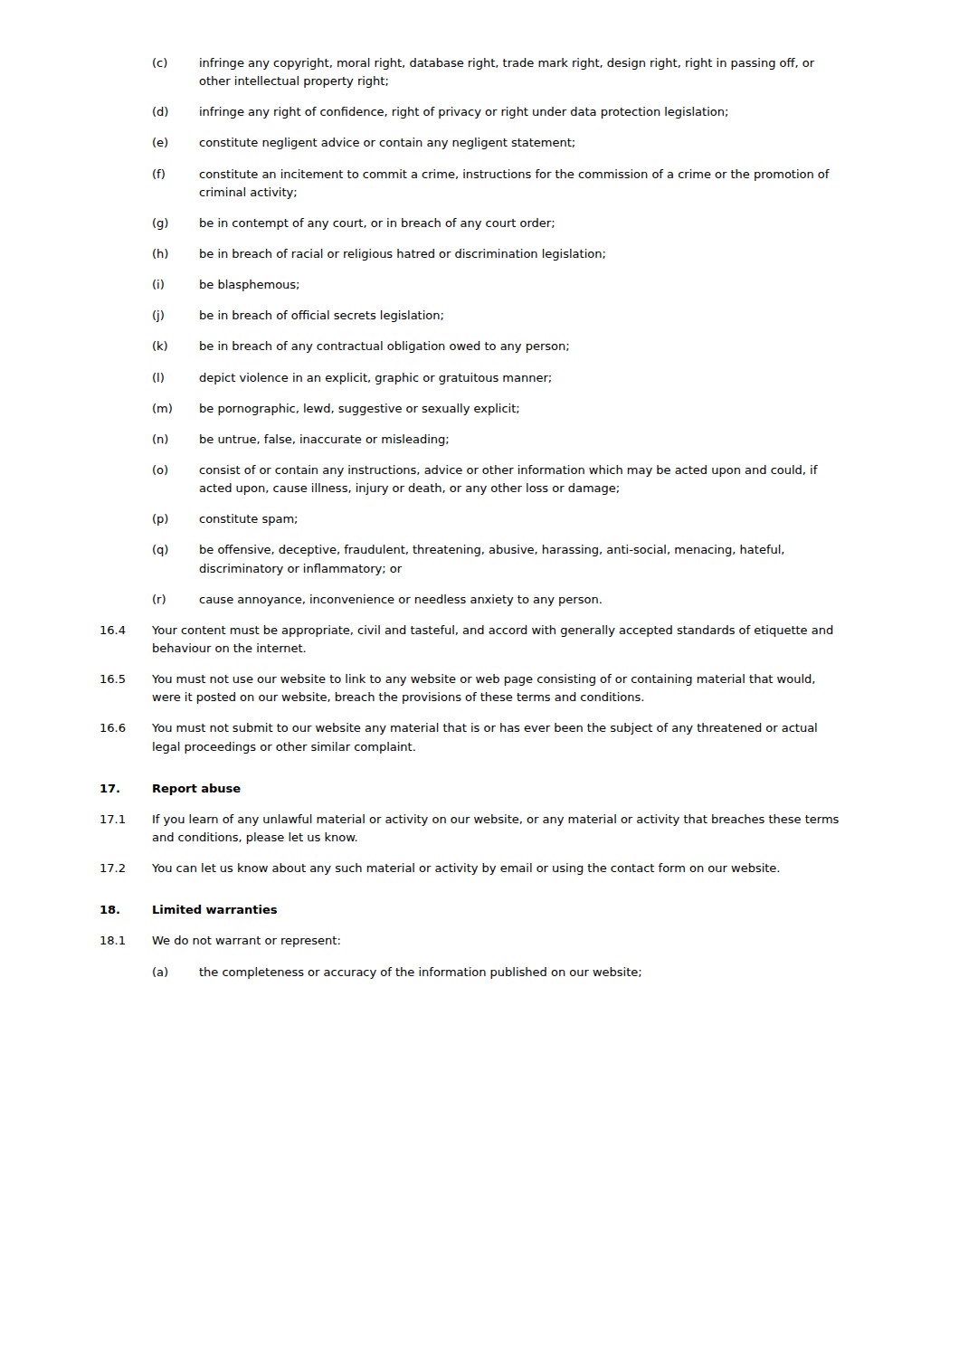(c) infringe any copyright, moral right, database right, trade mark right, design right, right in passing off, or other intellectual property right;
(d) infringe any right of confidence, right of privacy or right under data protection legislation;
(e) constitute negligent advice or contain any negligent statement;
(f) constitute an incitement to commit a crime, instructions for the commission of a crime or the promotion of criminal activity;
(g) be in contempt of any court, or in breach of any court order;
(h) be in breach of racial or religious hatred or discrimination legislation;
(i) be blasphemous;
(j) be in breach of official secrets legislation;
(k) be in breach of any contractual obligation owed to any person;
(l) depict violence in an explicit, graphic or gratuitous manner;
(m) be pornographic, lewd, suggestive or sexually explicit;
(n) be untrue, false, inaccurate or misleading;
(o) consist of or contain any instructions, advice or other information which may be acted upon and could, if acted upon, cause illness, injury or death, or any other loss or damage;
(p) constitute spam;
(q) be offensive, deceptive, fraudulent, threatening, abusive, harassing, anti-social, menacing, hateful, discriminatory or inflammatory; or
(r) cause annoyance, inconvenience or needless anxiety to any person.
16.4 Your content must be appropriate, civil and tasteful, and accord with generally accepted standards of etiquette and behaviour on the internet.
16.5 You must not use our website to link to any website or web page consisting of or containing material that would, were it posted on our website, breach the provisions of these terms and conditions.
16.6 You must not submit to our website any material that is or has ever been the subject of any threatened or actual legal proceedings or other similar complaint.
17. Report abuse
17.1 If you learn of any unlawful material or activity on our website, or any material or activity that breaches these terms and conditions, please let us know.
17.2 You can let us know about any such material or activity by email or using the contact form on our website.
18. Limited warranties
18.1 We do not warrant or represent:
(a) the completeness or accuracy of the information published on our website;